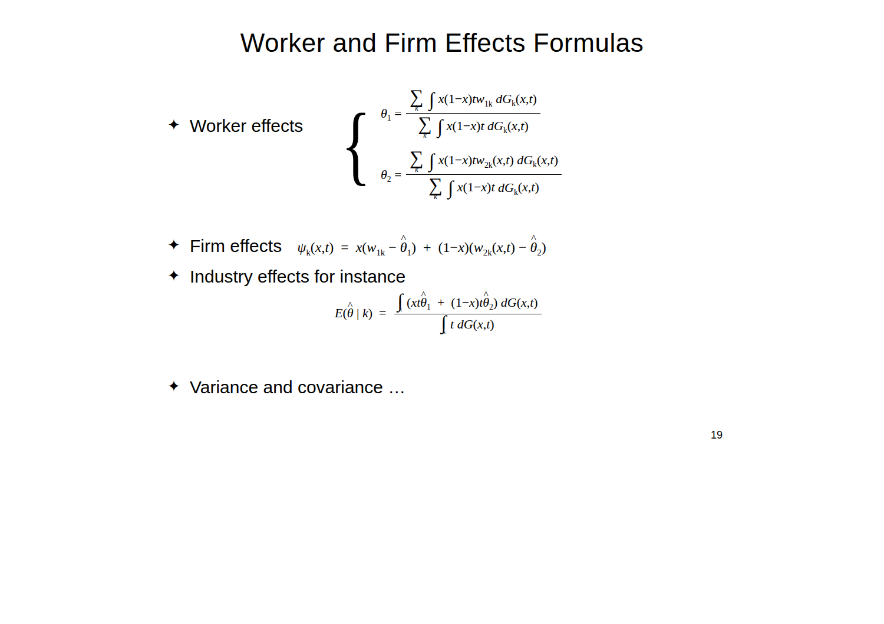Worker and Firm Effects Formulas
Worker effects
{
θ1 = ∑k ∫ x(1−x) tw1k dGk(x, t) ∑k ∫ x(1−x) t dGk(x, t)
θ2 = ∑k ∫ x(1−x) tw2k(x, t) dGk(x, t) ∑k ∫ x(1−x) t dGk(x, t)
Firm effects ψk(x, t) = x(w1k − θ^1) + (1−x)(w2k(x, t) − θ^2)
Industry effects for instance
E(θ^ | k) = ∫k (xt θ^1 + (1−x) tθ^2) dG(x, t) ∫k t dG(x, t)
Variance and covariance …
19